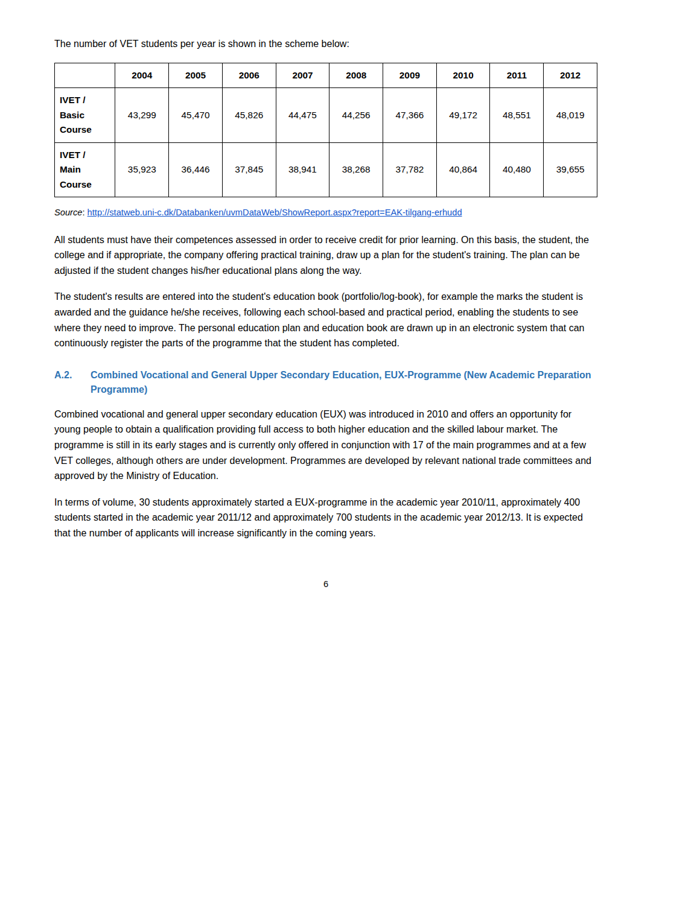The number of VET students per year is shown in the scheme below:
| | 2004 | 2005 | 2006 | 2007 | 2008 | 2009 | 2010 | 2011 | 2012 |
| IVET / Basic Course | 43,299 | 45,470 | 45,826 | 44,475 | 44,256 | 47,366 | 49,172 | 48,551 | 48,019 |
| IVET / Main Course | 35,923 | 36,446 | 37,845 | 38,941 | 38,268 | 37,782 | 40,864 | 40,480 | 39,655 |
Source: http://statweb.uni-c.dk/Databanken/uvmDataWeb/ShowReport.aspx?report=EAK-tilgang-erhudd
All students must have their competences assessed in order to receive credit for prior learning. On this basis, the student, the college and if appropriate, the company offering practical training, draw up a plan for the student's training. The plan can be adjusted if the student changes his/her educational plans along the way.
The student's results are entered into the student's education book (portfolio/log-book), for example the marks the student is awarded and the guidance he/she receives, following each school-based and practical period, enabling the students to see where they need to improve. The personal education plan and education book are drawn up in an electronic system that can continuously register the parts of the programme that the student has completed.
A.2. Combined Vocational and General Upper Secondary Education, EUX-Programme (New Academic Preparation Programme)
Combined vocational and general upper secondary education (EUX) was introduced in 2010 and offers an opportunity for young people to obtain a qualification providing full access to both higher education and the skilled labour market. The programme is still in its early stages and is currently only offered in conjunction with 17 of the main programmes and at a few VET colleges, although others are under development. Programmes are developed by relevant national trade committees and approved by the Ministry of Education.
In terms of volume, 30 students approximately started a EUX-programme in the academic year 2010/11, approximately 400 students started in the academic year 2011/12 and approximately 700 students in the academic year 2012/13. It is expected that the number of applicants will increase significantly in the coming years.
6